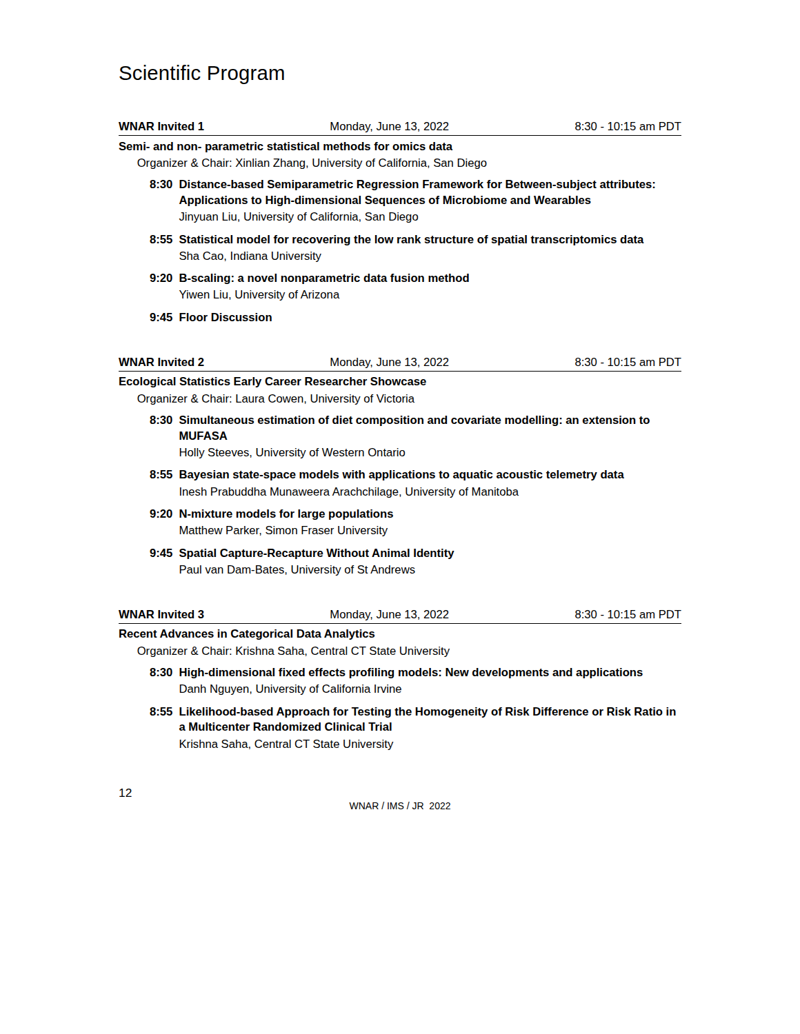Scientific Program
WNAR Invited 1 Monday, June 13, 2022 8:30 - 10:15 am PDT
Semi- and non- parametric statistical methods for omics data
Organizer & Chair: Xinlian Zhang, University of California, San Diego
8:30
Distance-based Semiparametric Regression Framework for Between-subject attributes: Applications to High-dimensional Sequences of Microbiome and Wearables
Jinyuan Liu, University of California, San Diego
8:55
Statistical model for recovering the low rank structure of spatial transcriptomics data
Sha Cao, Indiana University
9:20
B-scaling: a novel nonparametric data fusion method
Yiwen Liu, University of Arizona
9:45
Floor Discussion
WNAR Invited 2 Monday, June 13, 2022 8:30 - 10:15 am PDT
Ecological Statistics Early Career Researcher Showcase
Organizer & Chair: Laura Cowen, University of Victoria
8:30
Simultaneous estimation of diet composition and covariate modelling: an extension to MUFASA
Holly Steeves, University of Western Ontario
8:55
Bayesian state-space models with applications to aquatic acoustic telemetry data
Inesh Prabuddha Munaweera Arachchilage, University of Manitoba
9:20
N-mixture models for large populations
Matthew Parker, Simon Fraser University
9:45
Spatial Capture-Recapture Without Animal Identity
Paul van Dam-Bates, University of St Andrews
WNAR Invited 3 Monday, June 13, 2022 8:30 - 10:15 am PDT
Recent Advances in Categorical Data Analytics
Organizer & Chair: Krishna Saha, Central CT State University
8:30
High-dimensional fixed effects profiling models: New developments and applications
Danh Nguyen, University of California Irvine
8:55
Likelihood-based Approach for Testing the Homogeneity of Risk Difference or Risk Ratio in a Multicenter Randomized Clinical Trial
Krishna Saha, Central CT State University
12
WNAR / IMS / JR 2022